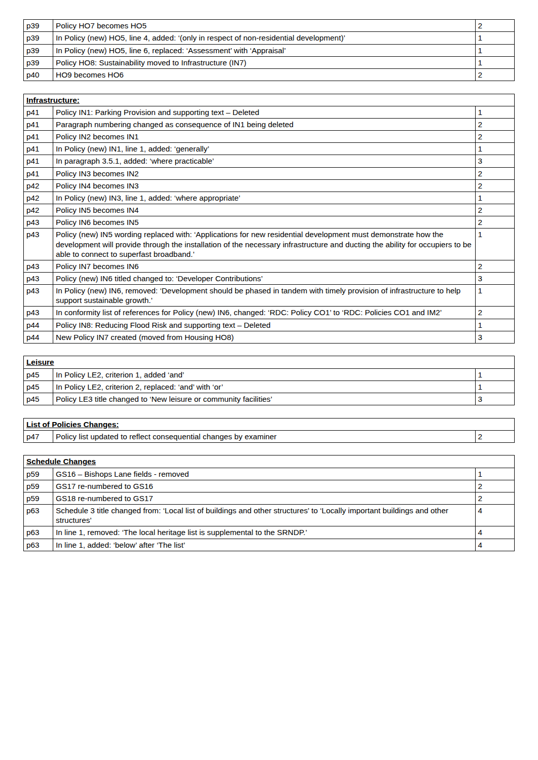| p39 | Policy HO7 becomes HO5 | 2 |
| p39 | In Policy (new) HO5, line 4, added: ‘(only in respect of non-residential development)’ | 1 |
| p39 | In Policy (new) HO5, line 6, replaced: ‘Assessment’ with ‘Appraisal’ | 1 |
| p39 | Policy HO8: Sustainability moved to Infrastructure (IN7) | 1 |
| p40 | HO9 becomes HO6 | 2 |
| Infrastructure: |
| p41 | Policy IN1: Parking Provision and supporting text – Deleted | 1 |
| p41 | Paragraph numbering changed as consequence of IN1 being deleted | 2 |
| p41 | Policy IN2 becomes IN1 | 2 |
| p41 | In Policy (new) IN1, line 1, added: ‘generally’ | 1 |
| p41 | In paragraph 3.5.1, added: ‘where practicable’ | 3 |
| p41 | Policy IN3 becomes IN2 | 2 |
| p42 | Policy IN4 becomes IN3 | 2 |
| p42 | In Policy (new) IN3, line 1, added: ‘where appropriate’ | 1 |
| p42 | Policy IN5 becomes IN4 | 2 |
| p43 | Policy IN6 becomes IN5 | 2 |
| p43 | Policy (new) IN5 wording replaced with: ‘Applications for new residential development must demonstrate how the development will provide through the installation of the necessary infrastructure and ducting the ability for occupiers to be able to connect to superfast broadband.’ | 1 |
| p43 | Policy IN7 becomes IN6 | 2 |
| p43 | Policy (new) IN6 titled changed to: ‘Developer Contributions’ | 3 |
| p43 | In Policy (new) IN6, removed: ‘Development should be phased in tandem with timely provision of infrastructure to help support sustainable growth.’ | 1 |
| p43 | In conformity list of references for Policy (new) IN6, changed: ‘RDC: Policy CO1’ to ‘RDC: Policies CO1 and IM2’ | 2 |
| p44 | Policy IN8: Reducing Flood Risk and supporting text – Deleted | 1 |
| p44 | New Policy IN7 created (moved from Housing HO8) | 3 |
| Leisure |
| p45 | In Policy LE2, criterion 1, added ‘and’ | 1 |
| p45 | In Policy LE2, criterion 2, replaced: ‘and’ with ‘or’ | 1 |
| p45 | Policy LE3 title changed to ‘New leisure or community facilities’ | 3 |
| List of Policies Changes: |
| p47 | Policy list updated to reflect consequential changes by examiner | 2 |
| Schedule Changes |
| p59 | GS16 – Bishops Lane fields - removed | 1 |
| p59 | GS17 re-numbered to GS16 | 2 |
| p59 | GS18 re-numbered to GS17 | 2 |
| p63 | Schedule 3 title changed from: ‘Local list of buildings and other structures’ to ‘Locally important buildings and other structures’ | 4 |
| p63 | In line 1, removed: ‘The local heritage list is supplemental to the SRNDP.’ | 4 |
| p63 | In line 1, added: ‘below’ after ‘The list’ | 4 |